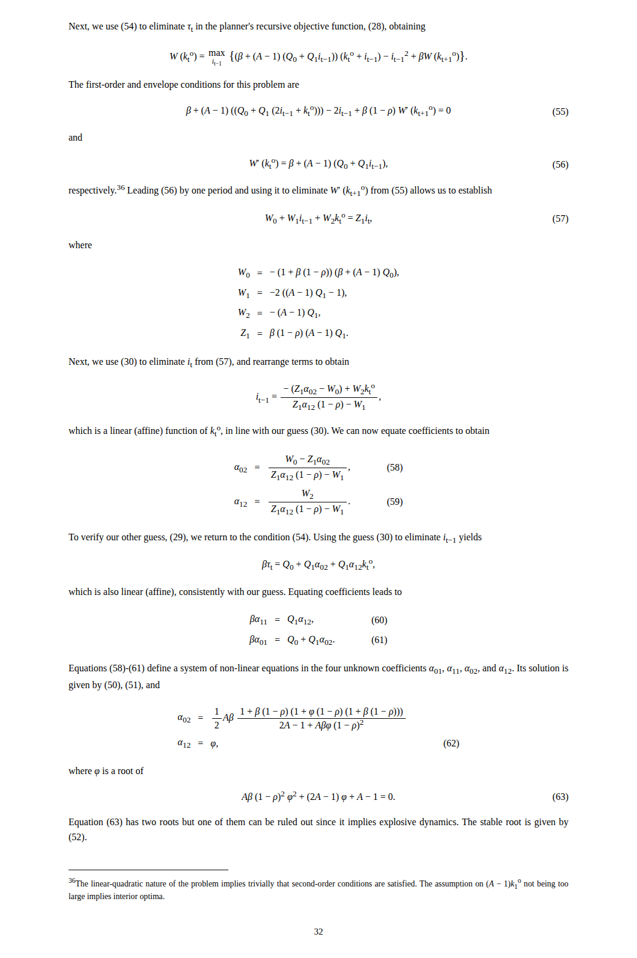Next, we use (54) to eliminate τt in the planner's recursive objective function, (28), obtaining
W (kto) = max it−1 {(β + (A − 1) (Q0 + Q1it−1)) (kto + it−1) − it−12 + βW (kt+1o)}.
The first-order and envelope conditions for this problem are
β + (A − 1) ((Q0 + Q1 (2it−1 + kto))) − 2it−1 + β (1 − ρ) W′ (kt+1o) = 0 (55)
and
W′ (kto) = β + (A − 1) (Q0 + Q1it−1), (56)
respectively.36 Leading (56) by one period and using it to eliminate W′ (kt+1o) from (55) allows us to establish
W0 + W1it−1 + W2kto = Z1it, (57)
where
| W 0 | = | − (1 + β (1 − ρ )) ( β + ( A − 1) Q 0 ), |
| W 1 | = | −2 (( A − 1) Q 1 − 1), |
| W 2 | = | − ( A − 1) Q 1 , |
| Z 1 | = | β (1 − ρ ) ( A − 1) Q 1 . |
Next, we use (30) to eliminate it from (57), and rearrange terms to obtain
it−1 = − (Z1α02 − W0) + W2kto Z1α12 (1 − ρ) − W1 ,
which is a linear (affine) function of kto, in line with our guess (30). We can now equate coefficients to obtain
| α 02 | = | W 0 − Z 1 α 02 Z 1 α 12 (1 − ρ ) − W 1 , | (58) |
| α 12 | = | W 2 Z 1 α 12 (1 − ρ ) − W 1 . | (59) |
To verify our other guess, (29), we return to the condition (54). Using the guess (30) to eliminate it−1 yields
βτt = Q0 + Q1α02 + Q1α12kto,
which is also linear (affine), consistently with our guess. Equating coefficients leads to
| βα 11 | = | Q 1 α 12 , | (60) |
| βα 01 | = | Q 0 + Q 1 α 02 . | (61) |
Equations (58)-(61) define a system of non-linear equations in the four unknown coefficients α01, α11, α02, and α12. Its solution is given by (50), (51), and
| α 02 | = | 1 2 Aβ 1 + β (1 − ρ ) (1 + φ (1 − ρ ) (1 + β (1 − ρ ))) 2 A − 1 + Aβφ (1 − ρ ) 2 | |
| α 12 | = | φ , | (62) |
where φ is a root of
Aβ (1 − ρ)2 φ2 + (2A − 1) φ + A − 1 = 0. (63)
Equation (63) has two roots but one of them can be ruled out since it implies explosive dynamics. The stable root is given by (52).
36The linear-quadratic nature of the problem implies trivially that second-order conditions are satisfied. The assumption on (A − 1)k1o not being too large implies interior optima.
32